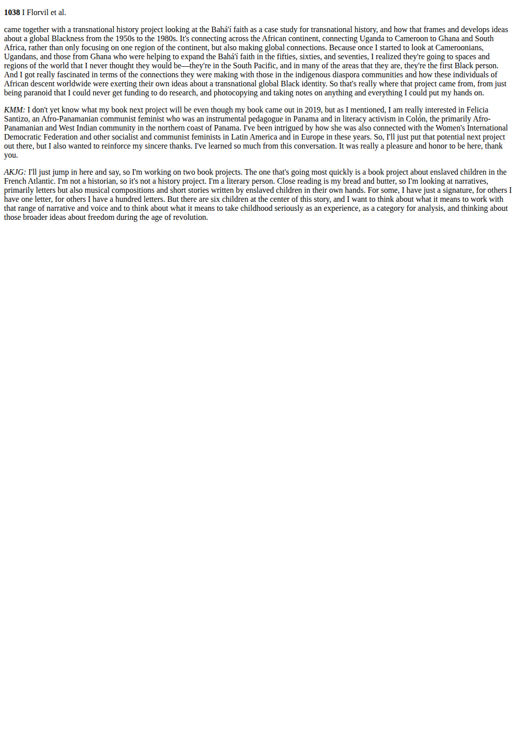1038 I Florvil et al.
came together with a transnational history project looking at the Bahá'í faith as a case study for transnational history, and how that frames and develops ideas about a global Blackness from the 1950s to the 1980s. It's connecting across the African continent, connecting Uganda to Cameroon to Ghana and South Africa, rather than only focusing on one region of the continent, but also making global connections. Because once I started to look at Cameroonians, Ugandans, and those from Ghana who were helping to expand the Bahá'í faith in the fifties, sixties, and seventies, I realized they're going to spaces and regions of the world that I never thought they would be—they're in the South Pacific, and in many of the areas that they are, they're the first Black person. And I got really fascinated in terms of the connections they were making with those in the indigenous diaspora communities and how these individuals of African descent worldwide were exerting their own ideas about a transnational global Black identity. So that's really where that project came from, from just being paranoid that I could never get funding to do research, and photocopying and taking notes on anything and everything I could put my hands on.
KMM: I don't yet know what my book next project will be even though my book came out in 2019, but as I mentioned, I am really interested in Felicia Santizo, an Afro-Panamanian communist feminist who was an instrumental pedagogue in Panama and in literacy activism in Colón, the primarily Afro-Panamanian and West Indian community in the northern coast of Panama. I've been intrigued by how she was also connected with the Women's International Democratic Federation and other socialist and communist feminists in Latin America and in Europe in these years. So, I'll just put that potential next project out there, but I also wanted to reinforce my sincere thanks. I've learned so much from this conversation. It was really a pleasure and honor to be here, thank you.
AKJG: I'll just jump in here and say, so I'm working on two book projects. The one that's going most quickly is a book project about enslaved children in the French Atlantic. I'm not a historian, so it's not a history project. I'm a literary person. Close reading is my bread and butter, so I'm looking at narratives, primarily letters but also musical compositions and short stories written by enslaved children in their own hands. For some, I have just a signature, for others I have one letter, for others I have a hundred letters. But there are six children at the center of this story, and I want to think about what it means to work with that range of narrative and voice and to think about what it means to take childhood seriously as an experience, as a category for analysis, and thinking about those broader ideas about freedom during the age of revolution.